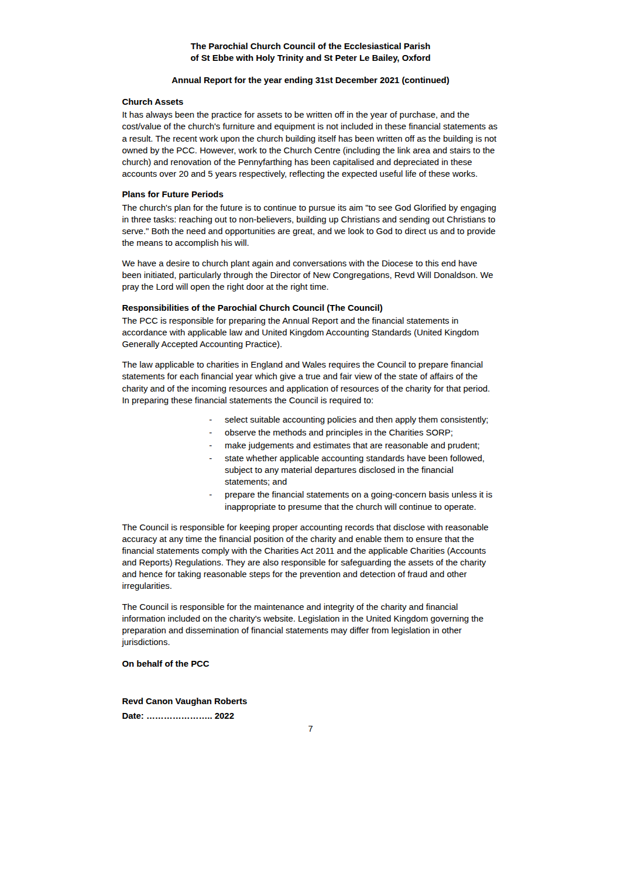The Parochial Church Council of the Ecclesiastical Parish of St Ebbe with Holy Trinity and St Peter Le Bailey, Oxford
Annual Report for the year ending 31st December 2021 (continued)
Church Assets
It has always been the practice for assets to be written off in the year of purchase, and the cost/value of the church's furniture and equipment is not included in these financial statements as a result. The recent work upon the church building itself has been written off as the building is not owned by the PCC. However, work to the Church Centre (including the link area and stairs to the church) and renovation of the Pennyfarthing has been capitalised and depreciated in these accounts over 20 and 5 years respectively, reflecting the expected useful life of these works.
Plans for Future Periods
The church's plan for the future is to continue to pursue its aim "to see God Glorified by engaging in three tasks: reaching out to non-believers, building up Christians and sending out Christians to serve." Both the need and opportunities are great, and we look to God to direct us and to provide the means to accomplish his will.
We have a desire to church plant again and conversations with the Diocese to this end have been initiated, particularly through the Director of New Congregations, Revd Will Donaldson. We pray the Lord will open the right door at the right time.
Responsibilities of the Parochial Church Council (The Council)
The PCC is responsible for preparing the Annual Report and the financial statements in accordance with applicable law and United Kingdom Accounting Standards (United Kingdom Generally Accepted Accounting Practice).
The law applicable to charities in England and Wales requires the Council to prepare financial statements for each financial year which give a true and fair view of the state of affairs of the charity and of the incoming resources and application of resources of the charity for that period. In preparing these financial statements the Council is required to:
select suitable accounting policies and then apply them consistently;
observe the methods and principles in the Charities SORP;
make judgements and estimates that are reasonable and prudent;
state whether applicable accounting standards have been followed, subject to any material departures disclosed in the financial statements; and
prepare the financial statements on a going-concern basis unless it is inappropriate to presume that the church will continue to operate.
The Council is responsible for keeping proper accounting records that disclose with reasonable accuracy at any time the financial position of the charity and enable them to ensure that the financial statements comply with the Charities Act 2011 and the applicable Charities (Accounts and Reports) Regulations. They are also responsible for safeguarding the assets of the charity and hence for taking reasonable steps for the prevention and detection of fraud and other irregularities.
The Council is responsible for the maintenance and integrity of the charity and financial information included on the charity's website. Legislation in the United Kingdom governing the preparation and dissemination of financial statements may differ from legislation in other jurisdictions.
On behalf of the PCC
Revd Canon Vaughan Roberts
Date: ………………….. 2022
7